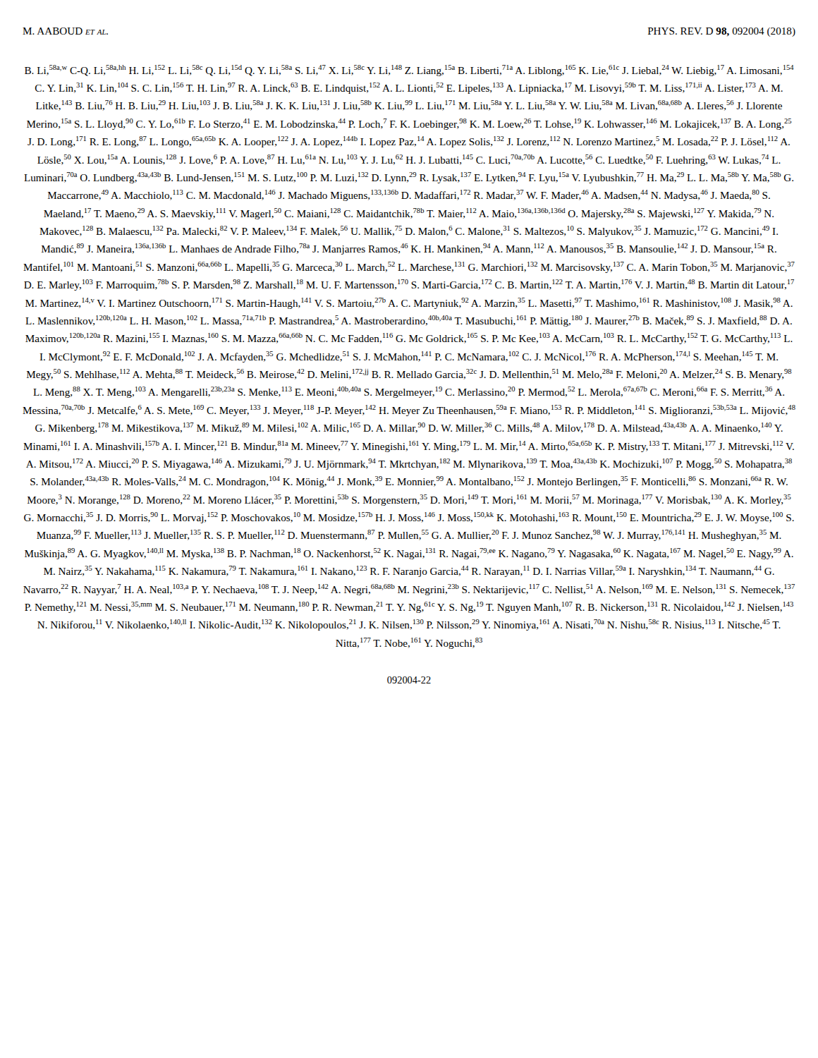M. AABOUD et al.
PHYS. REV. D 98, 092004 (2018)
B. Li,58a,w C-Q. Li,58a,hh H. Li,152 L. Li,58c Q. Li,15d Q. Y. Li,58a S. Li,47 X. Li,58c Y. Li,148 Z. Liang,15a B. Liberti,71a A. Liblong,165 K. Lie,61c J. Liebal,24 W. Liebig,17 A. Limosani,154 C. Y. Lin,31 K. Lin,104 S. C. Lin,156 T. H. Lin,97 R. A. Linck,63 B. E. Lindquist,152 A. L. Lionti,52 E. Lipeles,133 A. Lipniacka,17 M. Lisovyi,59b T. M. Liss,171,ii A. Lister,173 A. M. Litke,143 B. Liu,76 H. B. Liu,29 H. Liu,103 J. B. Liu,58a J. K. K. Liu,131 J. Liu,58b K. Liu,99 L. Liu,171 M. Liu,58a Y. L. Liu,58a Y. W. Liu,58a M. Livan,68a,68b A. Lleres,56 J. Llorente Merino,15a S. L. Lloyd,90 C. Y. Lo,61b F. Lo Sterzo,41 E. M. Lobodzinska,44 P. Loch,7 F. K. Loebinger,98 K. M. Loew,26 T. Lohse,19 K. Lohwasser,146 M. Lokajicek,137 B. A. Long,25 J. D. Long,171 R. E. Long,87 L. Longo,65a,65b K. A. Looper,122 J. A. Lopez,144b I. Lopez Paz,14 A. Lopez Solis,132 J. Lorenz,112 N. Lorenzo Martinez,5 M. Losada,22 P. J. Lösel,112 A. Lösle,50 X. Lou,15a A. Lounis,128 J. Love,6 P. A. Love,87 H. Lu,61a N. Lu,103 Y. J. Lu,62 H. J. Lubatti,145 C. Luci,70a,70b A. Lucotte,56 C. Luedtke,50 F. Luehring,63 W. Lukas,74 L. Luminari,70a O. Lundberg,43a,43b B. Lund-Jensen,151 M. S. Lutz,100 P. M. Luzi,132 D. Lynn,29 R. Lysak,137 E. Lytken,94 F. Lyu,15a V. Lyubushkin,77 H. Ma,29 L. L. Ma,58b Y. Ma,58b G. Maccarrone,49 A. Macchiolo,113 C. M. Macdonald,146 J. Machado Miguens,133,136b D. Madaffari,172 R. Madar,37 W. F. Mader,46 A. Madsen,44 N. Madysa,46 J. Maeda,80 S. Maeland,17 T. Maeno,29 A. S. Maevskiy,111 V. Magerl,50 C. Maiani,128 C. Maidantchik,78b T. Maier,112 A. Maio,136a,136b,136d O. Majersky,28a S. Majewski,127 Y. Makida,79 N. Makovec,128 B. Malaescu,132 Pa. Malecki,82 V. P. Maleev,134 F. Malek,56 U. Mallik,75 D. Malon,6 C. Malone,31 S. Maltezos,10 S. Malyukov,35 J. Mamuzic,172 G. Mancini,49 I. Mandić,89 J. Maneira,136a,136b L. Manhaes de Andrade Filho,78a J. Manjarres Ramos,46 K. H. Mankinen,94 A. Mann,112 A. Manousos,35 B. Mansoulie,142 J. D. Mansour,15a R. Mantifel,101 M. Mantoani,51 S. Manzoni,66a,66b L. Mapelli,35 G. Marceca,30 L. March,52 L. Marchese,131 G. Marchiori,132 M. Marcisovsky,137 C. A. Marin Tobon,35 M. Marjanovic,37 D. E. Marley,103 F. Marroquim,78b S. P. Marsden,98 Z. Marshall,18 M. U. F. Martensson,170 S. Marti-Garcia,172 C. B. Martin,122 T. A. Martin,176 V. J. Martin,48 B. Martin dit Latour,17 M. Martinez,14,v V. I. Martinez Outschoorn,171 S. Martin-Haugh,141 V. S. Martoiu,27b A. C. Martyniuk,92 A. Marzin,35 L. Masetti,97 T. Mashimo,161 R. Mashinistov,108 J. Masik,98 A. L. Maslennikov,120b,120a L. H. Mason,102 L. Massa,71a,71b P. Mastrandrea,5 A. Mastroberardino,40b,40a T. Masubuchi,161 P. Mättig,180 J. Maurer,27b B. Maček,89 S. J. Maxfield,88 D. A. Maximov,120b,120a R. Mazini,155 I. Maznas,160 S. M. Mazza,66a,66b N. C. Mc Fadden,116 G. Mc Goldrick,165 S. P. Mc Kee,103 A. McCarn,103 R. L. McCarthy,152 T. G. McCarthy,113 L. I. McClymont,92 E. F. McDonald,102 J. A. Mcfayden,35 G. Mchedlidze,51 S. J. McMahon,141 P. C. McNamara,102 C. J. McNicol,176 R. A. McPherson,174,l S. Meehan,145 T. M. Megy,50 S. Mehlhase,112 A. Mehta,88 T. Meideck,56 B. Meirose,42 D. Melini,172,jj B. R. Mellado Garcia,32c J. D. Mellenthin,51 M. Melo,28a F. Meloni,20 A. Melzer,24 S. B. Menary,98 L. Meng,88 X. T. Meng,103 A. Mengarelli,23b,23a S. Menke,113 E. Meoni,40b,40a S. Mergelmeyer,19 C. Merlassino,20 P. Mermod,52 L. Merola,67a,67b C. Meroni,66a F. S. Merritt,36 A. Messina,70a,70b J. Metcalfe,6 A. S. Mete,169 C. Meyer,133 J. Meyer,118 J-P. Meyer,142 H. Meyer Zu Theenhausen,59a F. Miano,153 R. P. Middleton,141 S. Miglioranzi,53b,53a L. Mijović,48 G. Mikenberg,178 M. Mikestikova,137 M. Mikuž,89 M. Milesi,102 A. Milic,165 D. A. Millar,90 D. W. Miller,36 C. Mills,48 A. Milov,178 D. A. Milstead,43a,43b A. A. Minaenko,140 Y. Minami,161 I. A. Minashvili,157b A. I. Mincer,121 B. Mindur,81a M. Mineev,77 Y. Minegishi,161 Y. Ming,179 L. M. Mir,14 A. Mirto,65a,65b K. P. Mistry,133 T. Mitani,177 J. Mitrevski,112 V. A. Mitsou,172 A. Miucci,20 P. S. Miyagawa,146 A. Mizukami,79 J. U. Mjörnmark,94 T. Mkrtchyan,182 M. Mlynarikova,139 T. Moa,43a,43b K. Mochizuki,107 P. Mogg,50 S. Mohapatra,38 S. Molander,43a,43b R. Moles-Valls,24 M. C. Mondragon,104 K. Mönig,44 J. Monk,39 E. Monnier,99 A. Montalbano,152 J. Montejo Berlingen,35 F. Monticelli,86 S. Monzani,66a R. W. Moore,3 N. Morange,128 D. Moreno,22 M. Moreno Llácer,35 P. Morettini,53b S. Morgenstern,35 D. Mori,149 T. Mori,161 M. Morii,57 M. Morinaga,177 V. Morisbak,130 A. K. Morley,35 G. Mornacchi,35 J. D. Morris,90 L. Morvaj,152 P. Moschovakos,10 M. Mosidze,157b H. J. Moss,146 J. Moss,150,kk K. Motohashi,163 R. Mount,150 E. Mountricha,29 E. J. W. Moyse,100 S. Muanza,99 F. Mueller,113 J. Mueller,135 R. S. P. Mueller,112 D. Muenstermann,87 P. Mullen,55 G. A. Mullier,20 F. J. Munoz Sanchez,98 W. J. Murray,176,141 H. Musheghyan,35 M. Muškinja,89 A. G. Myagkov,140,ll M. Myska,138 B. P. Nachman,18 O. Nackenhorst,52 K. Nagai,131 R. Nagai,79,ee K. Nagano,79 Y. Nagasaka,60 K. Nagata,167 M. Nagel,50 E. Nagy,99 A. M. Nairz,35 Y. Nakahama,115 K. Nakamura,79 T. Nakamura,161 I. Nakano,123 R. F. Naranjo Garcia,44 R. Narayan,11 D. I. Narrias Villar,59a I. Naryshkin,134 T. Naumann,44 G. Navarro,22 R. Nayyar,7 H. A. Neal,103,a P. Y. Nechaeva,108 T. J. Neep,142 A. Negri,68a,68b M. Negrini,23b S. Nektarijevic,117 C. Nellist,51 A. Nelson,169 M. E. Nelson,131 S. Nemecek,137 P. Nemethy,121 M. Nessi,35,mm M. S. Neubauer,171 M. Neumann,180 P. R. Newman,21 T. Y. Ng,61c Y. S. Ng,19 T. Nguyen Manh,107 R. B. Nickerson,131 R. Nicolaidou,142 J. Nielsen,143 N. Nikiforou,11 V. Nikolaenko,140,ll I. Nikolic-Audit,132 K. Nikolopoulos,21 J. K. Nilsen,130 P. Nilsson,29 Y. Ninomiya,161 A. Nisati,70a N. Nishu,58c R. Nisius,113 I. Nitsche,45 T. Nitta,177 T. Nobe,161 Y. Noguchi,83
092004-22